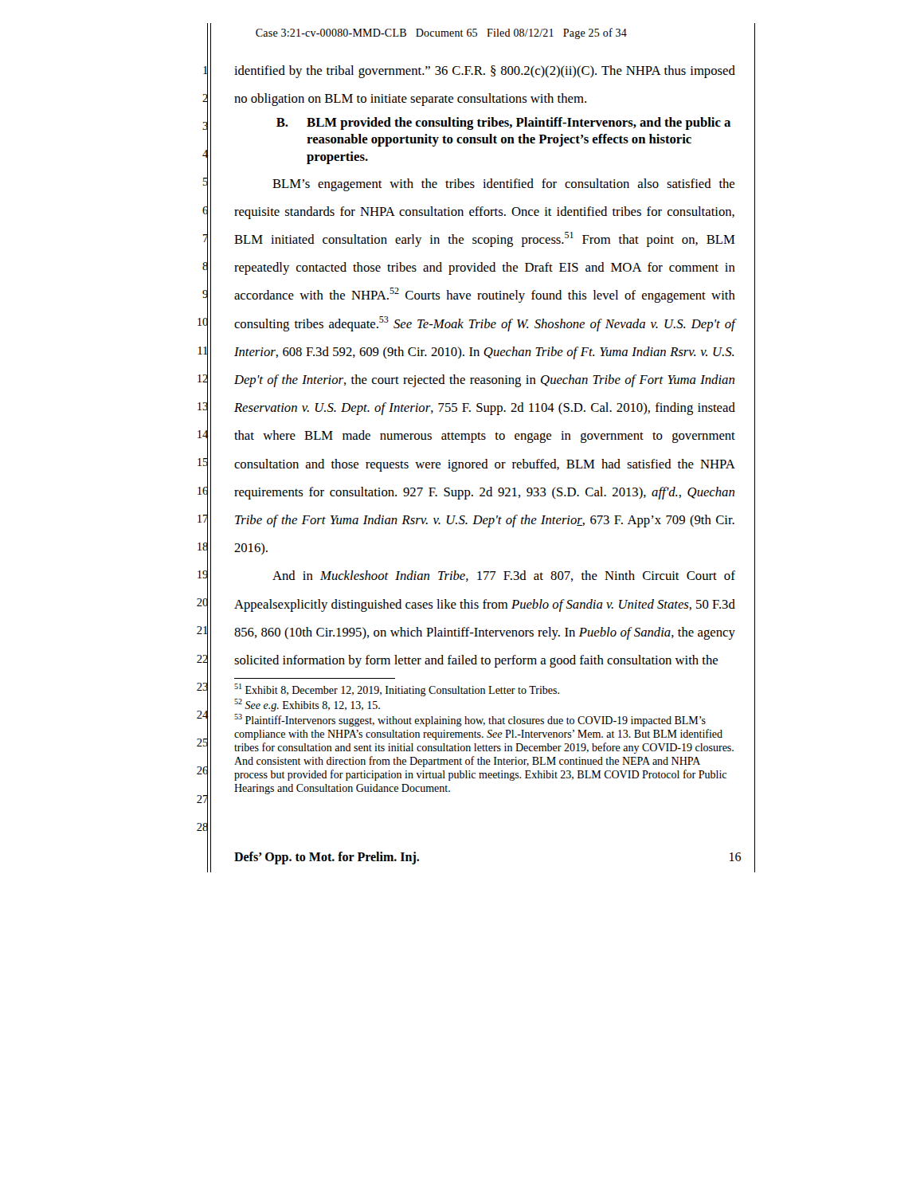Case 3:21-cv-00080-MMD-CLB Document 65 Filed 08/12/21 Page 25 of 34
1
2
3
4
5
6
7
8
9
10
11
12
13
14
15
16
17
18
19
20
21
22
23
24
25
26
27
28
identified by the tribal government.” 36 C.F.R. § 800.2(c)(2)(ii)(C). The NHPA thus imposed no obligation on BLM to initiate separate consultations with them.
B.
BLM provided the consulting tribes, Plaintiff-Intervenors, and the public a reasonable opportunity to consult on the Project’s effects on historic properties.
BLM’s engagement with the tribes identified for consultation also satisfied the requisite standards for NHPA consultation efforts. Once it identified tribes for consultation, BLM initiated consultation early in the scoping process.51 From that point on, BLM repeatedly contacted those tribes and provided the Draft EIS and MOA for comment in accordance with the NHPA.52 Courts have routinely found this level of engagement with consulting tribes adequate.53 See Te-Moak Tribe of W. Shoshone of Nevada v. U.S. Dep't of Interior, 608 F.3d 592, 609 (9th Cir. 2010). In Quechan Tribe of Ft. Yuma Indian Rsrv. v. U.S. Dep't of the Interior, the court rejected the reasoning in Quechan Tribe of Fort Yuma Indian Reservation v. U.S. Dept. of Interior, 755 F. Supp. 2d 1104 (S.D. Cal. 2010), finding instead that where BLM made numerous attempts to engage in government to government consultation and those requests were ignored or rebuffed, BLM had satisfied the NHPA requirements for consultation. 927 F. Supp. 2d 921, 933 (S.D. Cal. 2013), aff'd., Quechan Tribe of the Fort Yuma Indian Rsrv. v. U.S. Dep't of the Interio r, 673 F. App’x 709 (9th Cir. 2016).
And in Muckleshoot Indian Tribe, 177 F.3d at 807, the Ninth Circuit Court of Appealsexplicitly distinguished cases like this from Pueblo of Sandia v. United States, 50 F.3d 856, 860 (10th Cir.1995), on which Plaintiff-Intervenors rely. In Pueblo of Sandia, the agency solicited information by form letter and failed to perform a good faith consultation with the
51 Exhibit 8, December 12, 2019, Initiating Consultation Letter to Tribes.
52 See e.g. Exhibits 8, 12, 13, 15.
53 Plaintiff-Intervenors suggest, without explaining how, that closures due to COVID-19 impacted BLM’s compliance with the NHPA’s consultation requirements. See Pl.-Intervenors’ Mem. at 13. But BLM identified tribes for consultation and sent its initial consultation letters in December 2019, before any COVID-19 closures. And consistent with direction from the Department of the Interior, BLM continued the NEPA and NHPA process but provided for participation in virtual public meetings. Exhibit 23, BLM COVID Protocol for Public Hearings and Consultation Guidance Document.
Defs’ Opp. to Mot. for Prelim. Inj.
16